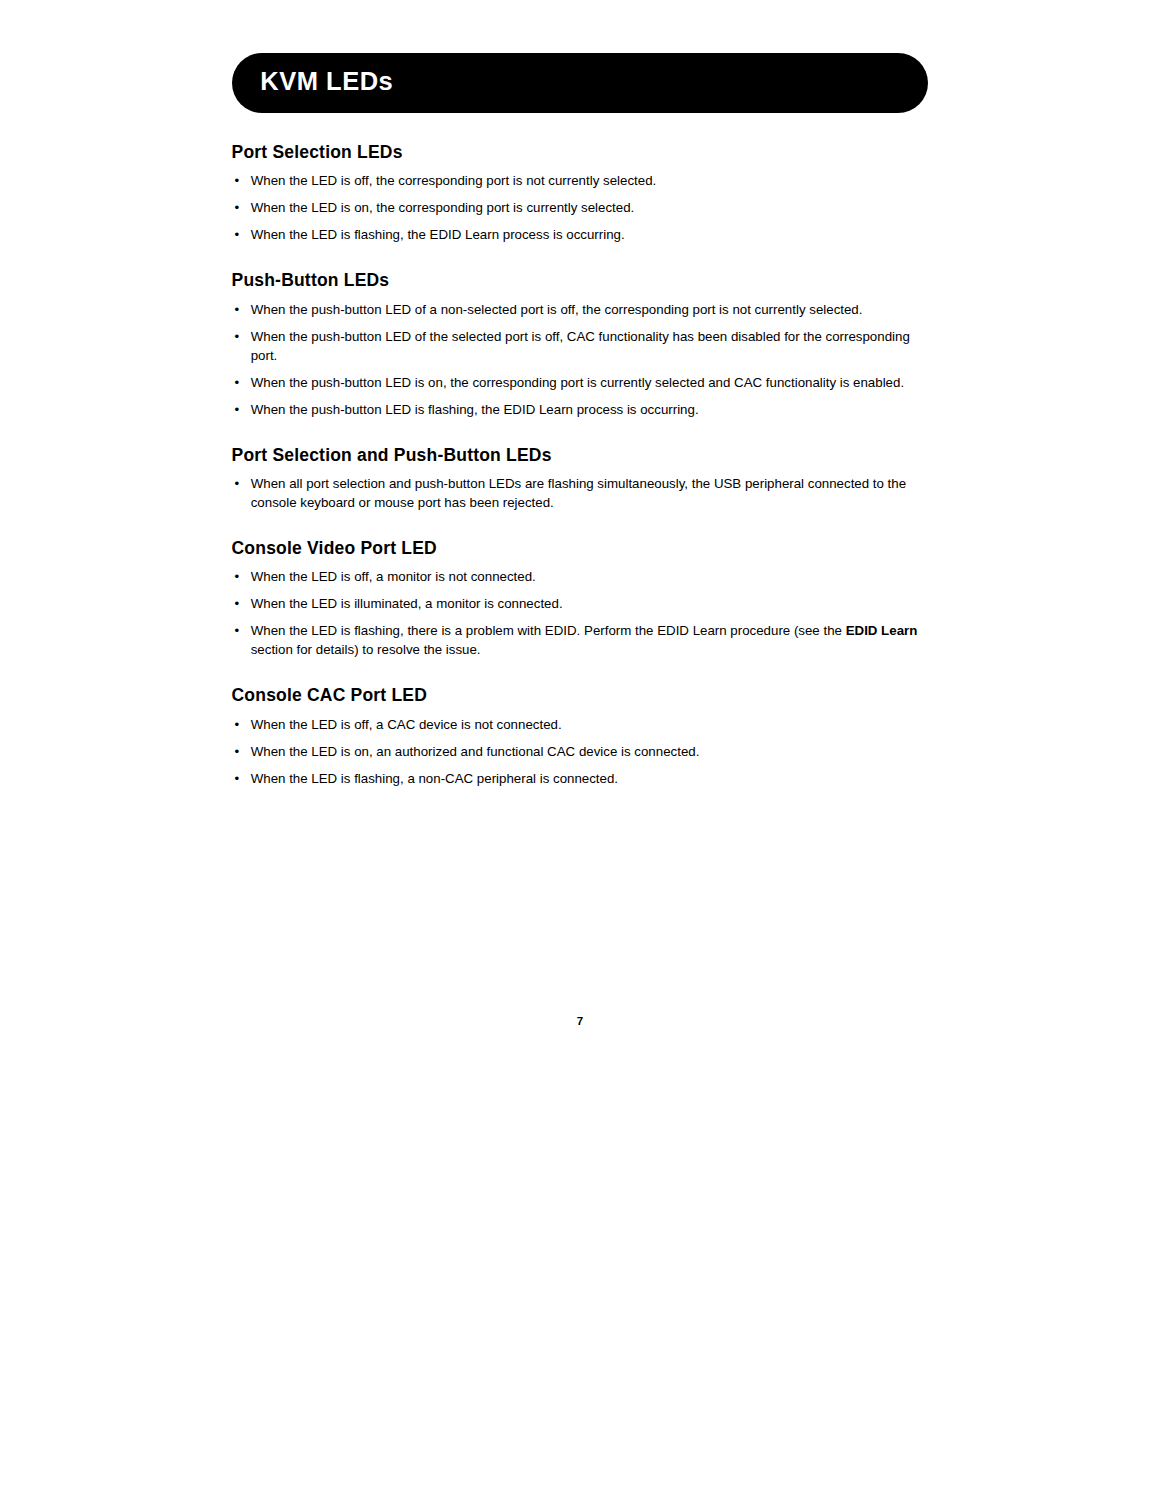KVM LEDs
Port Selection LEDs
When the LED is off, the corresponding port is not currently selected.
When the LED is on, the corresponding port is currently selected.
When the LED is flashing, the EDID Learn process is occurring.
Push-Button LEDs
When the push-button LED of a non-selected port is off, the corresponding port is not currently selected.
When the push-button LED of the selected port is off, CAC functionality has been disabled for the corresponding port.
When the push-button LED is on, the corresponding port is currently selected and CAC functionality is enabled.
When the push-button LED is flashing, the EDID Learn process is occurring.
Port Selection and Push-Button LEDs
When all port selection and push-button LEDs are flashing simultaneously, the USB peripheral connected to the console keyboard or mouse port has been rejected.
Console Video Port LED
When the LED is off, a monitor is not connected.
When the LED is illuminated, a monitor is connected.
When the LED is flashing, there is a problem with EDID. Perform the EDID Learn procedure (see the EDID Learn section for details) to resolve the issue.
Console CAC Port LED
When the LED is off, a CAC device is not connected.
When the LED is on, an authorized and functional CAC device is connected.
When the LED is flashing, a non-CAC peripheral is connected.
7